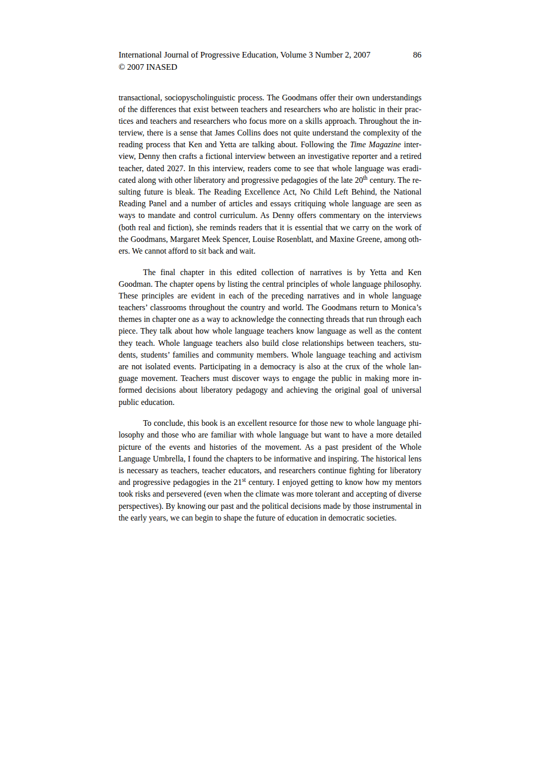International Journal of Progressive Education, Volume 3 Number 2, 2007 86 © 2007 INASED
transactional, sociopyscholinguistic process. The Goodmans offer their own understandings of the differences that exist between teachers and researchers who are holistic in their practices and teachers and researchers who focus more on a skills approach. Throughout the interview, there is a sense that James Collins does not quite understand the complexity of the reading process that Ken and Yetta are talking about. Following the Time Magazine interview, Denny then crafts a fictional interview between an investigative reporter and a retired teacher, dated 2027. In this interview, readers come to see that whole language was eradicated along with other liberatory and progressive pedagogies of the late 20th century. The resulting future is bleak. The Reading Excellence Act, No Child Left Behind, the National Reading Panel and a number of articles and essays critiquing whole language are seen as ways to mandate and control curriculum. As Denny offers commentary on the interviews (both real and fiction), she reminds readers that it is essential that we carry on the work of the Goodmans, Margaret Meek Spencer, Louise Rosenblatt, and Maxine Greene, among others. We cannot afford to sit back and wait.
The final chapter in this edited collection of narratives is by Yetta and Ken Goodman. The chapter opens by listing the central principles of whole language philosophy. These principles are evident in each of the preceding narratives and in whole language teachers’ classrooms throughout the country and world. The Goodmans return to Monica’s themes in chapter one as a way to acknowledge the connecting threads that run through each piece. They talk about how whole language teachers know language as well as the content they teach. Whole language teachers also build close relationships between teachers, students, students’ families and community members. Whole language teaching and activism are not isolated events. Participating in a democracy is also at the crux of the whole language movement. Teachers must discover ways to engage the public in making more informed decisions about liberatory pedagogy and achieving the original goal of universal public education.
To conclude, this book is an excellent resource for those new to whole language philosophy and those who are familiar with whole language but want to have a more detailed picture of the events and histories of the movement. As a past president of the Whole Language Umbrella, I found the chapters to be informative and inspiring. The historical lens is necessary as teachers, teacher educators, and researchers continue fighting for liberatory and progressive pedagogies in the 21st century. I enjoyed getting to know how my mentors took risks and persevered (even when the climate was more tolerant and accepting of diverse perspectives). By knowing our past and the political decisions made by those instrumental in the early years, we can begin to shape the future of education in democratic societies.